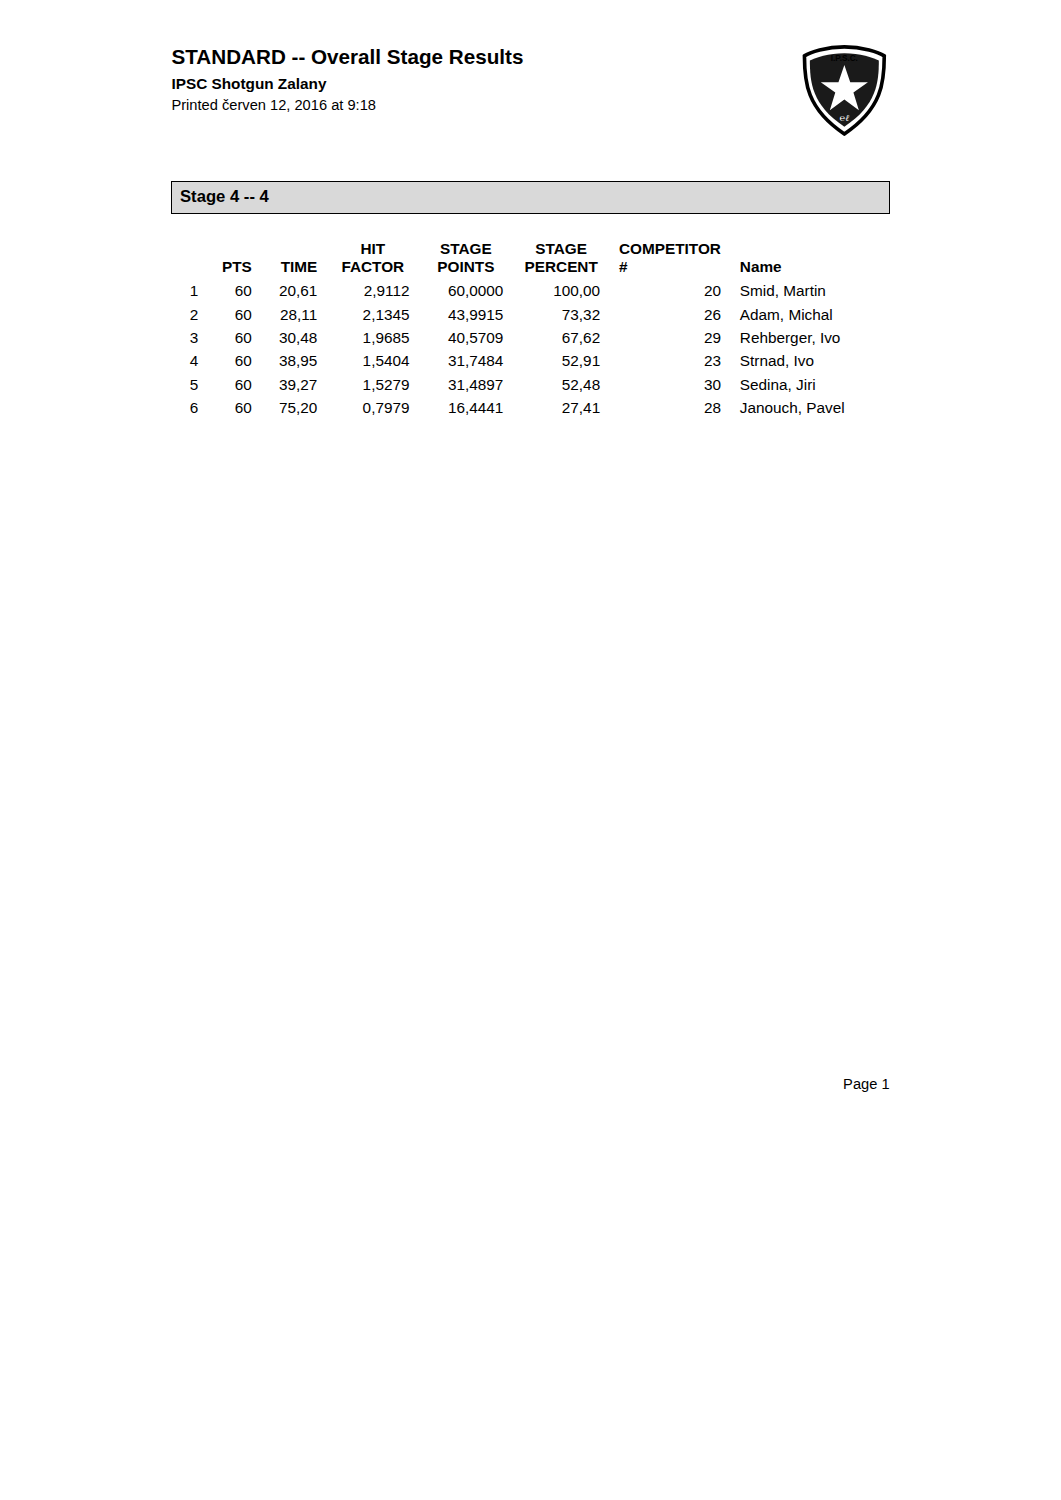IPSC I.P.S.C. ℮ℓ
STANDARD -- Overall Stage Results
IPSC Shotgun Zalany
Printed červen 12, 2016 at 9:18
Stage 4 -- 4
| | PTS | TIME | HIT FACTOR | STAGE POINTS | STAGE PERCENT | COMPETITOR # | Name |
| --- | --- | --- | --- | --- | --- | --- | --- |
| 1 | 60 | 20,61 | 2,9112 | 60,0000 | 100,00 | 20 | Smid, Martin |
| 2 | 60 | 28,11 | 2,1345 | 43,9915 | 73,32 | 26 | Adam, Michal |
| 3 | 60 | 30,48 | 1,9685 | 40,5709 | 67,62 | 29 | Rehberger, Ivo |
| 4 | 60 | 38,95 | 1,5404 | 31,7484 | 52,91 | 23 | Strnad, Ivo |
| 5 | 60 | 39,27 | 1,5279 | 31,4897 | 52,48 | 30 | Sedina, Jiri |
| 6 | 60 | 75,20 | 0,7979 | 16,4441 | 27,41 | 28 | Janouch, Pavel |
Page 1